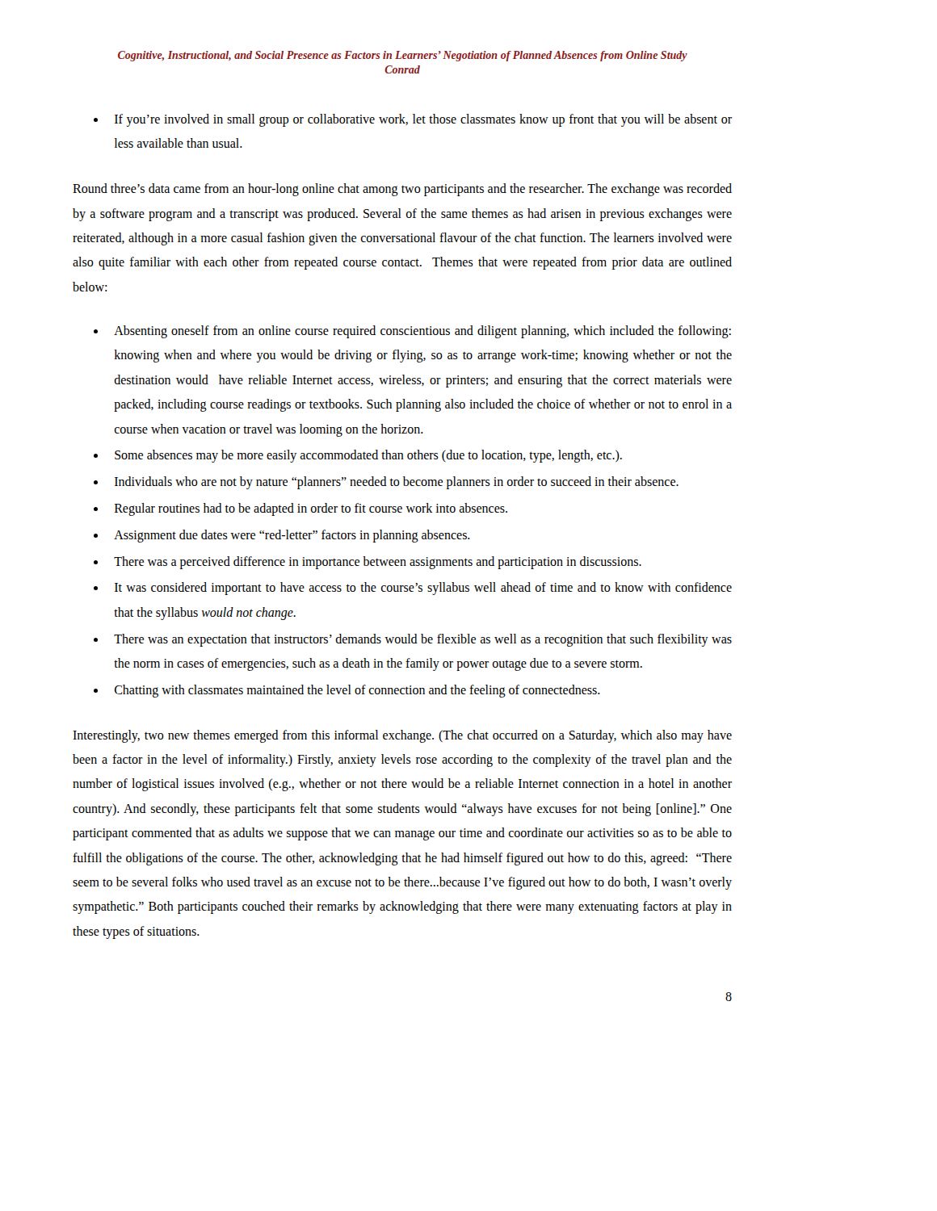Cognitive, Instructional, and Social Presence as Factors in Learners’ Negotiation of Planned Absences from Online Study Conrad
If you’re involved in small group or collaborative work, let those classmates know up front that you will be absent or less available than usual.
Round three’s data came from an hour-long online chat among two participants and the researcher. The exchange was recorded by a software program and a transcript was produced. Several of the same themes as had arisen in previous exchanges were reiterated, although in a more casual fashion given the conversational flavour of the chat function. The learners involved were also quite familiar with each other from repeated course contact. Themes that were repeated from prior data are outlined below:
Absenting oneself from an online course required conscientious and diligent planning, which included the following: knowing when and where you would be driving or flying, so as to arrange work-time; knowing whether or not the destination would have reliable Internet access, wireless, or printers; and ensuring that the correct materials were packed, including course readings or textbooks. Such planning also included the choice of whether or not to enrol in a course when vacation or travel was looming on the horizon.
Some absences may be more easily accommodated than others (due to location, type, length, etc.).
Individuals who are not by nature “planners” needed to become planners in order to succeed in their absence.
Regular routines had to be adapted in order to fit course work into absences.
Assignment due dates were “red-letter” factors in planning absences.
There was a perceived difference in importance between assignments and participation in discussions.
It was considered important to have access to the course’s syllabus well ahead of time and to know with confidence that the syllabus would not change.
There was an expectation that instructors’ demands would be flexible as well as a recognition that such flexibility was the norm in cases of emergencies, such as a death in the family or power outage due to a severe storm.
Chatting with classmates maintained the level of connection and the feeling of connectedness.
Interestingly, two new themes emerged from this informal exchange. (The chat occurred on a Saturday, which also may have been a factor in the level of informality.) Firstly, anxiety levels rose according to the complexity of the travel plan and the number of logistical issues involved (e.g., whether or not there would be a reliable Internet connection in a hotel in another country). And secondly, these participants felt that some students would “always have excuses for not being [online].” One participant commented that as adults we suppose that we can manage our time and coordinate our activities so as to be able to fulfill the obligations of the course. The other, acknowledging that he had himself figured out how to do this, agreed: “There seem to be several folks who used travel as an excuse not to be there...because I’ve figured out how to do both, I wasn’t overly sympathetic.” Both participants couched their remarks by acknowledging that there were many extenuating factors at play in these types of situations.
8